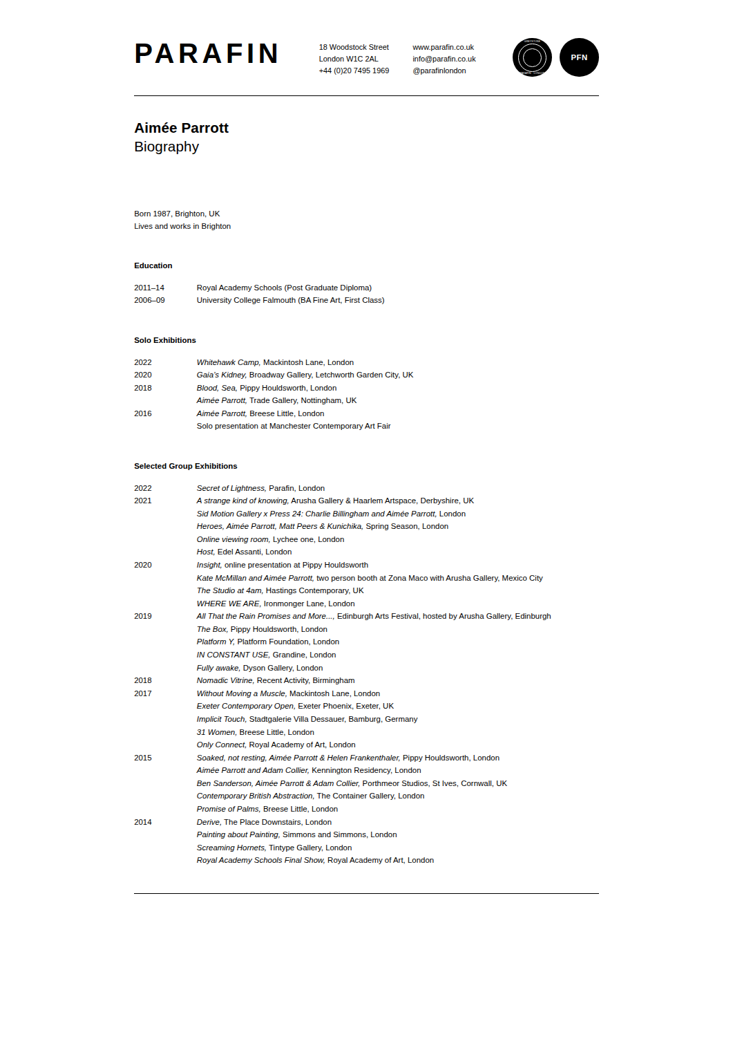PARAFIN
18 Woodstock Street
London W1C 2AL
+44 (0)20 7495 1969
www.parafin.co.uk
info@parafin.co.uk
@parafinlondon
GREYSTONE PARAFIN · LONDON
PFN
Aimée Parrott
Biography
Born 1987, Brighton, UK
Lives and works in Brighton
Education
| 2011–14 | Royal Academy Schools (Post Graduate Diploma) |
| 2006–09 | University College Falmouth (BA Fine Art, First Class) |
Solo Exhibitions
| 2022 | Whitehawk Camp, Mackintosh Lane, London |
| 2020 | Gaia’s Kidney, Broadway Gallery, Letchworth Garden City, UK |
| 2018 | Blood, Sea, Pippy Houldsworth, London Aimée Parrott, Trade Gallery, Nottingham, UK |
| 2016 | Aimée Parrott, Breese Little, London Solo presentation at Manchester Contemporary Art Fair |
Selected Group Exhibitions
| 2022 | Secret of Lightness, Parafin, London |
| 2021 | A strange kind of knowing, Arusha Gallery & Haarlem Artspace, Derbyshire, UK Sid Motion Gallery x Press 24: Charlie Billingham and Aimée Parrott, London Heroes, Aimée Parrott, Matt Peers & Kunichika, Spring Season, London Online viewing room, Lychee one, London Host, Edel Assanti, London |
| 2020 | Insight, online presentation at Pippy Houldsworth Kate McMillan and Aimée Parrott, two person booth at Zona Maco with Arusha Gallery, Mexico City The Studio at 4am, Hastings Contemporary, UK WHERE WE ARE, Ironmonger Lane, London |
| 2019 | All That the Rain Promises and More..., Edinburgh Arts Festival, hosted by Arusha Gallery, Edinburgh The Box, Pippy Houldsworth, London Platform Y, Platform Foundation, London IN CONSTANT USE, Grandine, London Fully awake, Dyson Gallery, London |
| 2018 | Nomadic Vitrine, Recent Activity, Birmingham |
| 2017 | Without Moving a Muscle, Mackintosh Lane, London Exeter Contemporary Open, Exeter Phoenix, Exeter, UK Implicit Touch, Stadtgalerie Villa Dessauer, Bamburg, Germany 31 Women, Breese Little, London Only Connect, Royal Academy of Art, London |
| 2015 | Soaked, not resting, Aimée Parrott & Helen Frankenthaler, Pippy Houldsworth, London Aimée Parrott and Adam Collier, Kennington Residency, London Ben Sanderson, Aimée Parrott & Adam Collier, Porthmeor Studios, St Ives, Cornwall, UK Contemporary British Abstraction, The Container Gallery, London Promise of Palms, Breese Little, London |
| 2014 | Derive, The Place Downstairs, London Painting about Painting, Simmons and Simmons, London Screaming Hornets, Tintype Gallery, London Royal Academy Schools Final Show, Royal Academy of Art, London |